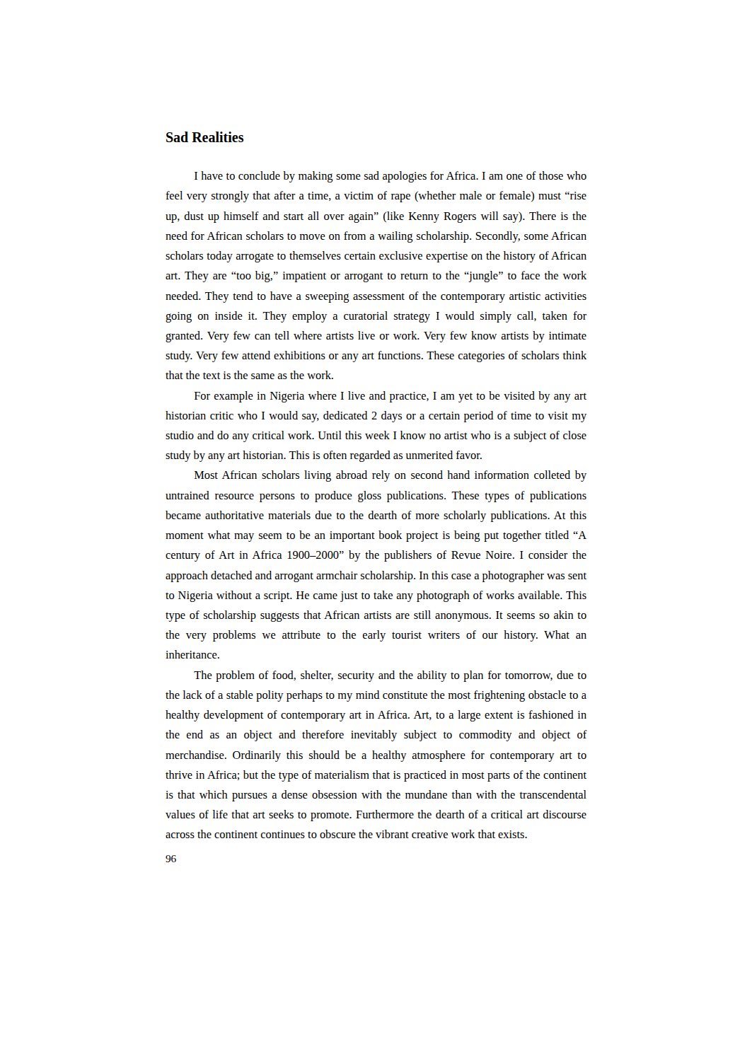Sad Realities
I have to conclude by making some sad apologies for Africa. I am one of those who feel very strongly that after a time, a victim of rape (whether male or female) must “rise up, dust up himself and start all over again” (like Kenny Rogers will say). There is the need for African scholars to move on from a wailing scholarship. Secondly, some African scholars today arrogate to themselves certain exclusive expertise on the history of African art. They are “too big,” impatient or arrogant to return to the “jungle” to face the work needed. They tend to have a sweeping assessment of the contemporary artistic activities going on inside it. They employ a curatorial strategy I would simply call, taken for granted. Very few can tell where artists live or work. Very few know artists by intimate study. Very few attend exhibitions or any art functions. These categories of scholars think that the text is the same as the work.
For example in Nigeria where I live and practice, I am yet to be visited by any art historian critic who I would say, dedicated 2 days or a certain period of time to visit my studio and do any critical work. Until this week I know no artist who is a subject of close study by any art historian. This is often regarded as unmerited favor.
Most African scholars living abroad rely on second hand information colleted by untrained resource persons to produce gloss publications. These types of publications became authoritative materials due to the dearth of more scholarly publications. At this moment what may seem to be an important book project is being put together titled “A century of Art in Africa 1900–2000” by the publishers of Revue Noire. I consider the approach detached and arrogant armchair scholarship. In this case a photographer was sent to Nigeria without a script. He came just to take any photograph of works available. This type of scholarship suggests that African artists are still anonymous. It seems so akin to the very problems we attribute to the early tourist writers of our history. What an inheritance.
The problem of food, shelter, security and the ability to plan for tomorrow, due to the lack of a stable polity perhaps to my mind constitute the most frightening obstacle to a healthy development of contemporary art in Africa. Art, to a large extent is fashioned in the end as an object and therefore inevitably subject to commodity and object of merchandise. Ordinarily this should be a healthy atmosphere for contemporary art to thrive in Africa; but the type of materialism that is practiced in most parts of the continent is that which pursues a dense obsession with the mundane than with the transcendental values of life that art seeks to promote. Furthermore the dearth of a critical art discourse across the continent continues to obscure the vibrant creative work that exists.
96